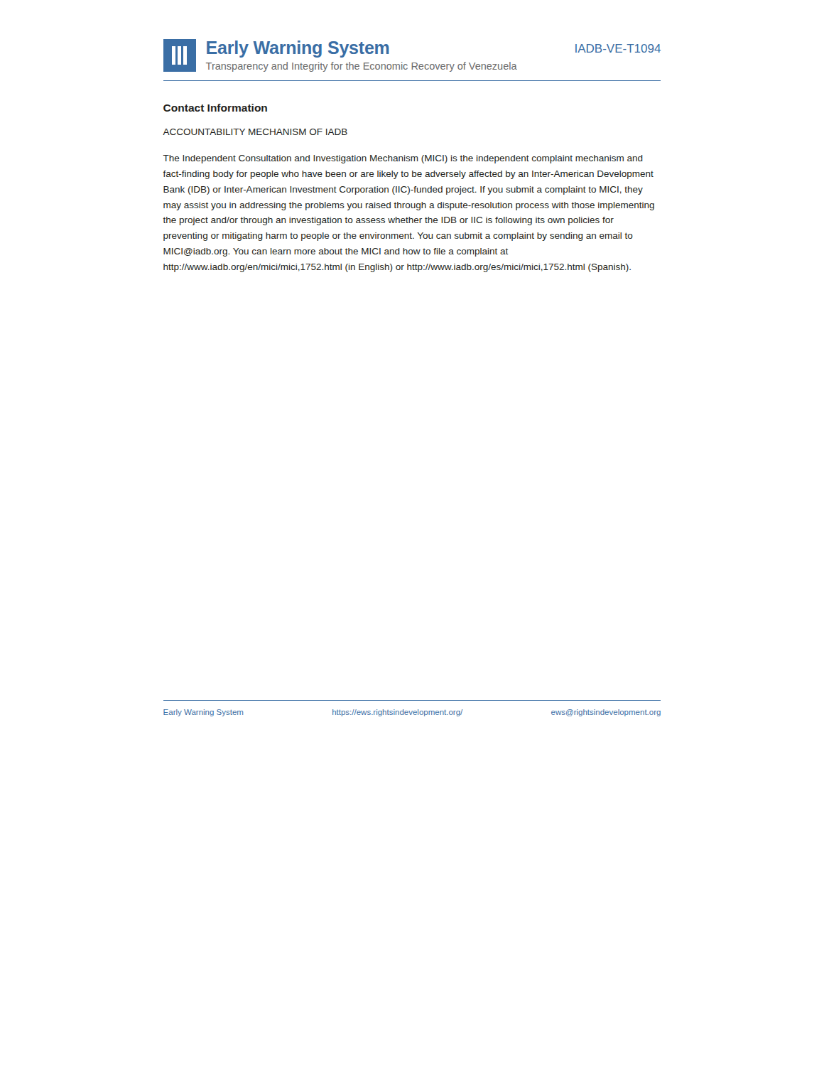Early Warning System
Transparency and Integrity for the Economic Recovery of Venezuela
IADB-VE-T1094
Contact Information
ACCOUNTABILITY MECHANISM OF IADB
The Independent Consultation and Investigation Mechanism (MICI) is the independent complaint mechanism and fact-finding body for people who have been or are likely to be adversely affected by an Inter-American Development Bank (IDB) or Inter-American Investment Corporation (IIC)-funded project. If you submit a complaint to MICI, they may assist you in addressing the problems you raised through a dispute-resolution process with those implementing the project and/or through an investigation to assess whether the IDB or IIC is following its own policies for preventing or mitigating harm to people or the environment. You can submit a complaint by sending an email to MICI@iadb.org. You can learn more about the MICI and how to file a complaint at http://www.iadb.org/en/mici/mici,1752.html (in English) or http://www.iadb.org/es/mici/mici,1752.html (Spanish).
Early Warning System
https://ews.rightsindevelopment.org/
ews@rightsindevelopment.org